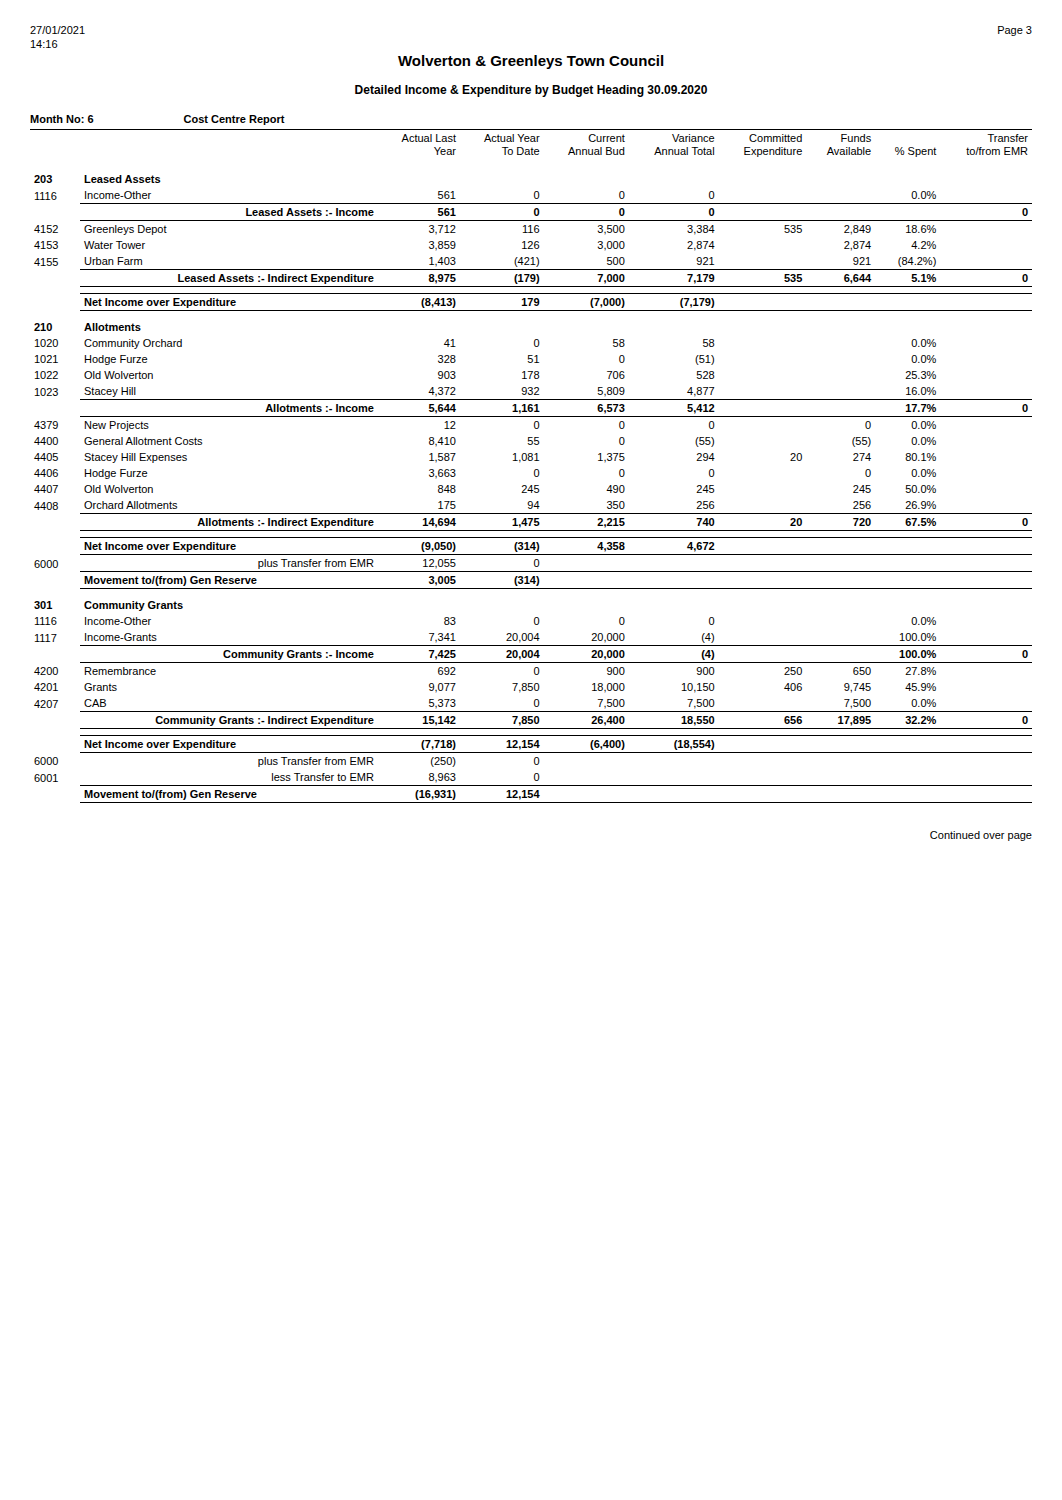27/01/2021
14:16
Page 3
Wolverton & Greenleys Town Council
Detailed Income & Expenditure by Budget Heading 30.09.2020
Month No: 6Cost Centre Report
| | Actual Last Year | Actual Year To Date | Current Annual Bud | Variance Annual Total | Committed Expenditure | Funds Available | % Spent | Transfer to/from EMR |
| --- | --- | --- | --- | --- | --- | --- | --- | --- |
| 203 | Leased Assets | |
| 1116 | Income-Other | 561 | 0 | 0 | 0 | | | 0.0% | |
| | Leased Assets :- Income | 561 | 0 | 0 | 0 | | | | 0 |
| 4152 | Greenleys Depot | 3,712 | 116 | 3,500 | 3,384 | 535 | 2,849 | 18.6% | |
| 4153 | Water Tower | 3,859 | 126 | 3,000 | 2,874 | | 2,874 | 4.2% | |
| 4155 | Urban Farm | 1,403 | (421) | 500 | 921 | | 921 | (84.2%) | |
| | Leased Assets :- Indirect Expenditure | 8,975 | (179) | 7,000 | 7,179 | 535 | 6,644 | 5.1% | 0 |
| | Net Income over Expenditure | (8,413) | 179 | (7,000) | (7,179) | | | | |
| 210 | Allotments | |
| 1020 | Community Orchard | 41 | 0 | 58 | 58 | | | 0.0% | |
| 1021 | Hodge Furze | 328 | 51 | 0 | (51) | | | 0.0% | |
| 1022 | Old Wolverton | 903 | 178 | 706 | 528 | | | 25.3% | |
| 1023 | Stacey Hill | 4,372 | 932 | 5,809 | 4,877 | | | 16.0% | |
| | Allotments :- Income | 5,644 | 1,161 | 6,573 | 5,412 | | | 17.7% | 0 |
| 4379 | New Projects | 12 | 0 | 0 | 0 | | 0 | 0.0% | |
| 4400 | General Allotment Costs | 8,410 | 55 | 0 | (55) | | (55) | 0.0% | |
| 4405 | Stacey Hill Expenses | 1,587 | 1,081 | 1,375 | 294 | 20 | 274 | 80.1% | |
| 4406 | Hodge Furze | 3,663 | 0 | 0 | 0 | | 0 | 0.0% | |
| 4407 | Old Wolverton | 848 | 245 | 490 | 245 | | 245 | 50.0% | |
| 4408 | Orchard Allotments | 175 | 94 | 350 | 256 | | 256 | 26.9% | |
| | Allotments :- Indirect Expenditure | 14,694 | 1,475 | 2,215 | 740 | 20 | 720 | 67.5% | 0 |
| | Net Income over Expenditure | (9,050) | (314) | 4,358 | 4,672 | | | | |
| 6000 | plus Transfer from EMR | 12,055 | 0 | | | | | | |
| | Movement to/(from) Gen Reserve | 3,005 | (314) | | | | | | |
| 301 | Community Grants | |
| 1116 | Income-Other | 83 | 0 | 0 | 0 | | | 0.0% | |
| 1117 | Income-Grants | 7,341 | 20,004 | 20,000 | (4) | | | 100.0% | |
| | Community Grants :- Income | 7,425 | 20,004 | 20,000 | (4) | | | 100.0% | 0 |
| 4200 | Remembrance | 692 | 0 | 900 | 900 | 250 | 650 | 27.8% | |
| 4201 | Grants | 9,077 | 7,850 | 18,000 | 10,150 | 406 | 9,745 | 45.9% | |
| 4207 | CAB | 5,373 | 0 | 7,500 | 7,500 | | 7,500 | 0.0% | |
| | Community Grants :- Indirect Expenditure | 15,142 | 7,850 | 26,400 | 18,550 | 656 | 17,895 | 32.2% | 0 |
| | Net Income over Expenditure | (7,718) | 12,154 | (6,400) | (18,554) | | | | |
| 6000 | plus Transfer from EMR | (250) | 0 | | | | | | |
| 6001 | less Transfer to EMR | 8,963 | 0 | | | | | | |
| | Movement to/(from) Gen Reserve | (16,931) | 12,154 | | | | | | |
Continued over page